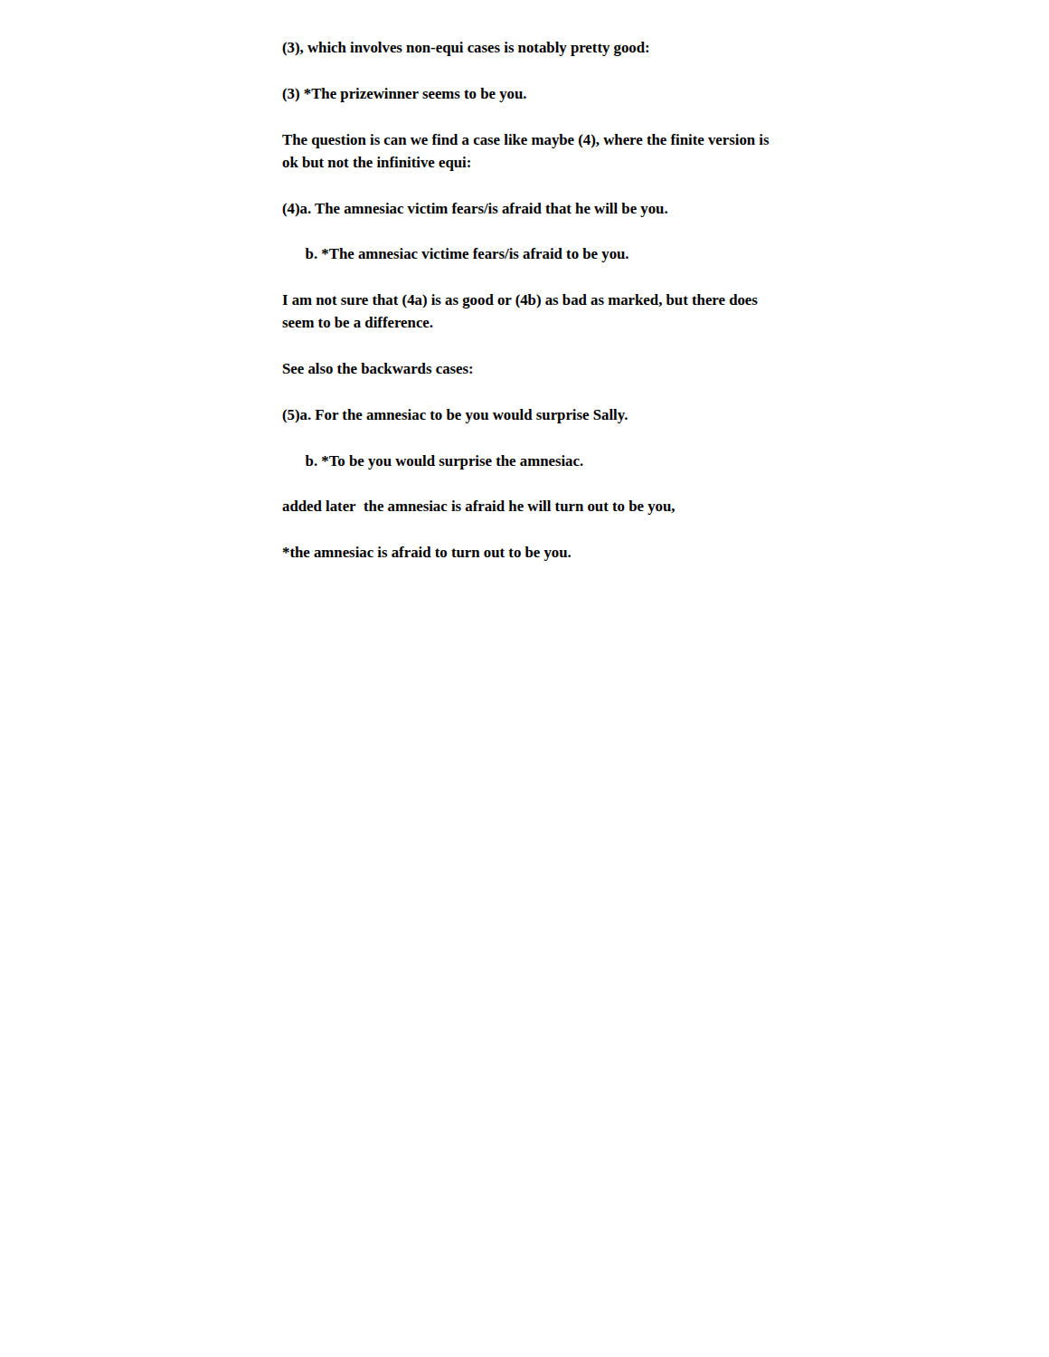(3), which involves non-equi cases is notably pretty good:
(3) *The prizewinner seems to be you.
The question is can we find a case like maybe (4), where the finite version is ok but not the infinitive equi:
(4)a. The amnesiac victim fears/is afraid that he will be you.
b. *The amnesiac victime fears/is afraid to be you.
I am not sure that (4a) is as good or (4b) as bad as marked, but there does seem to be a difference.
See also the backwards cases:
(5)a. For the amnesiac to be you would surprise Sally.
b. *To be you would surprise the amnesiac.
added later the amnesiac is afraid he will turn out to be you,
*the amnesiac is afraid to turn out to be you.